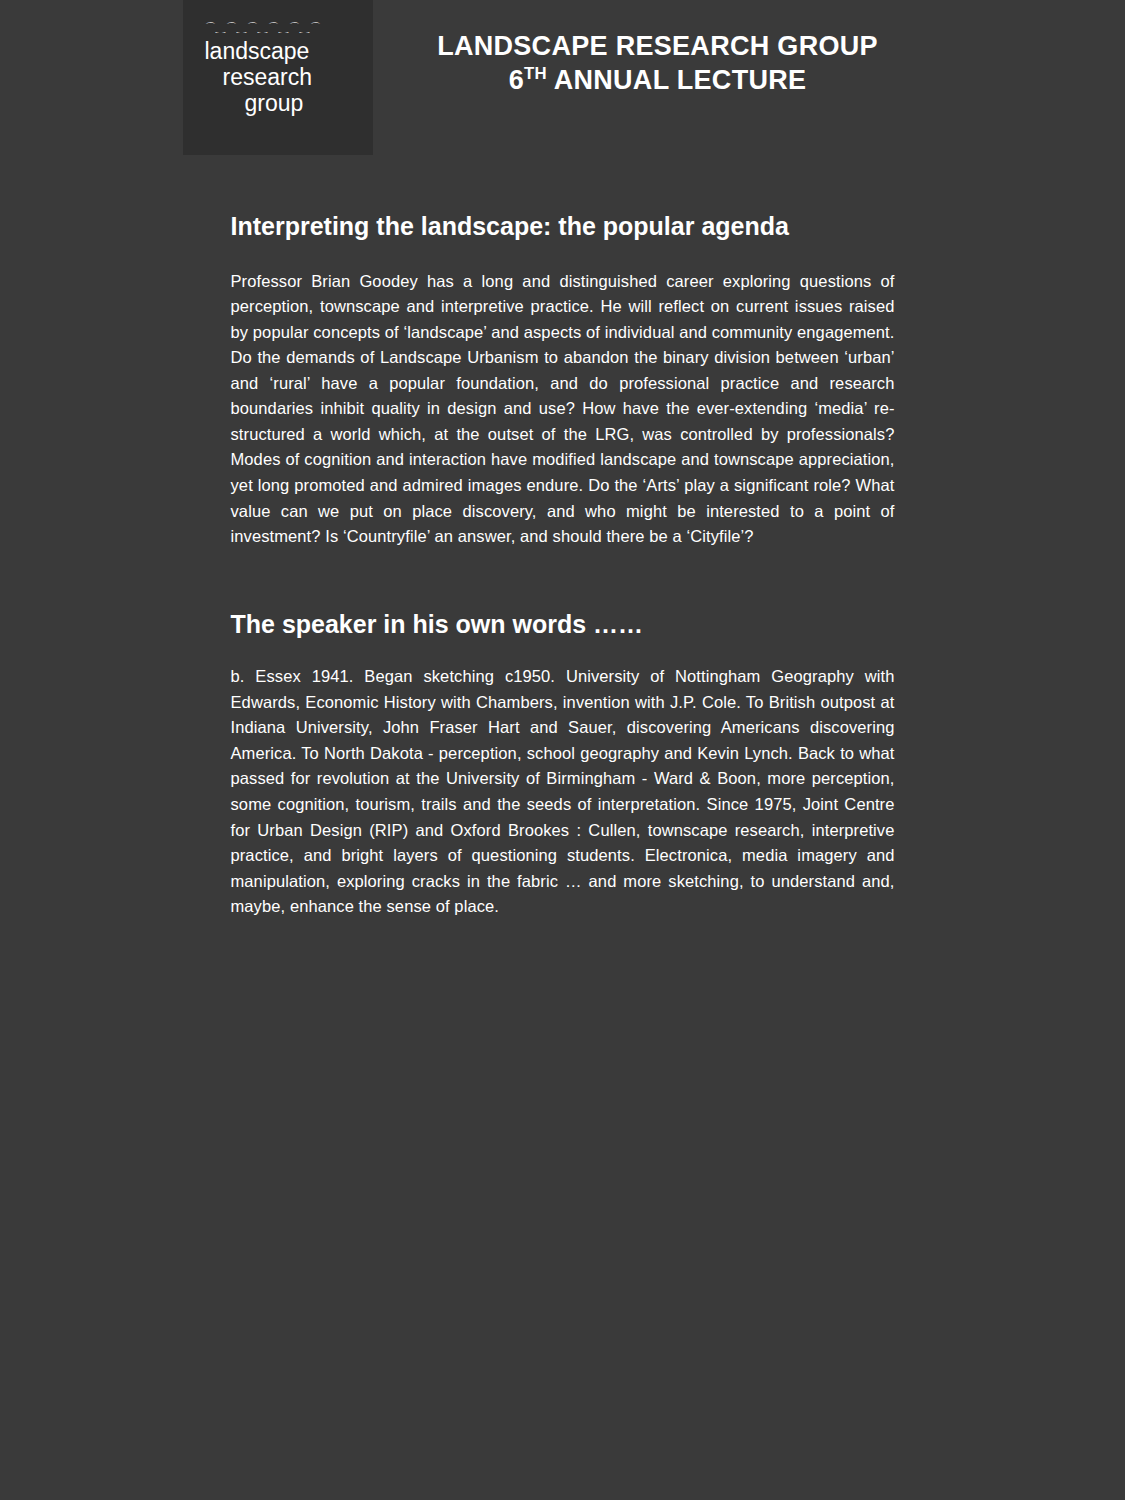⌒‿⌒‿⌒‿⌒‿⌒‿⌒
landscape research group
Landscape Research Group
6th Annual Lecture
Interpreting the landscape: the popular agenda
Professor Brian Goodey has a long and distinguished career exploring questions of perception, townscape and interpretive practice. He will reflect on current issues raised by popular concepts of ‘landscape’ and aspects of individual and community engagement. Do the demands of Landscape Urbanism to abandon the binary division between ‘urban’ and ‘rural’ have a popular foundation, and do professional practice and research boundaries inhibit quality in design and use? How have the ever-extending ‘media’ re-structured a world which, at the outset of the LRG, was controlled by professionals? Modes of cognition and interaction have modified landscape and townscape appreciation, yet long promoted and admired images endure. Do the ‘Arts’ play a significant role? What value can we put on place discovery, and who might be interested to a point of investment? Is ‘Countryfile’ an answer, and should there be a ‘Cityfile’?
The speaker in his own words ……
b. Essex 1941. Began sketching c1950. University of Nottingham Geography with Edwards, Economic History with Chambers, invention with J.P. Cole. To British outpost at Indiana University, John Fraser Hart and Sauer, discovering Americans discovering America. To North Dakota - perception, school geography and Kevin Lynch. Back to what passed for revolution at the University of Birmingham - Ward & Boon, more perception, some cognition, tourism, trails and the seeds of interpretation. Since 1975, Joint Centre for Urban Design (RIP) and Oxford Brookes : Cullen, townscape research, interpretive practice, and bright layers of questioning students. Electronica, media imagery and manipulation, exploring cracks in the fabric … and more sketching, to understand and, maybe, enhance the sense of place.